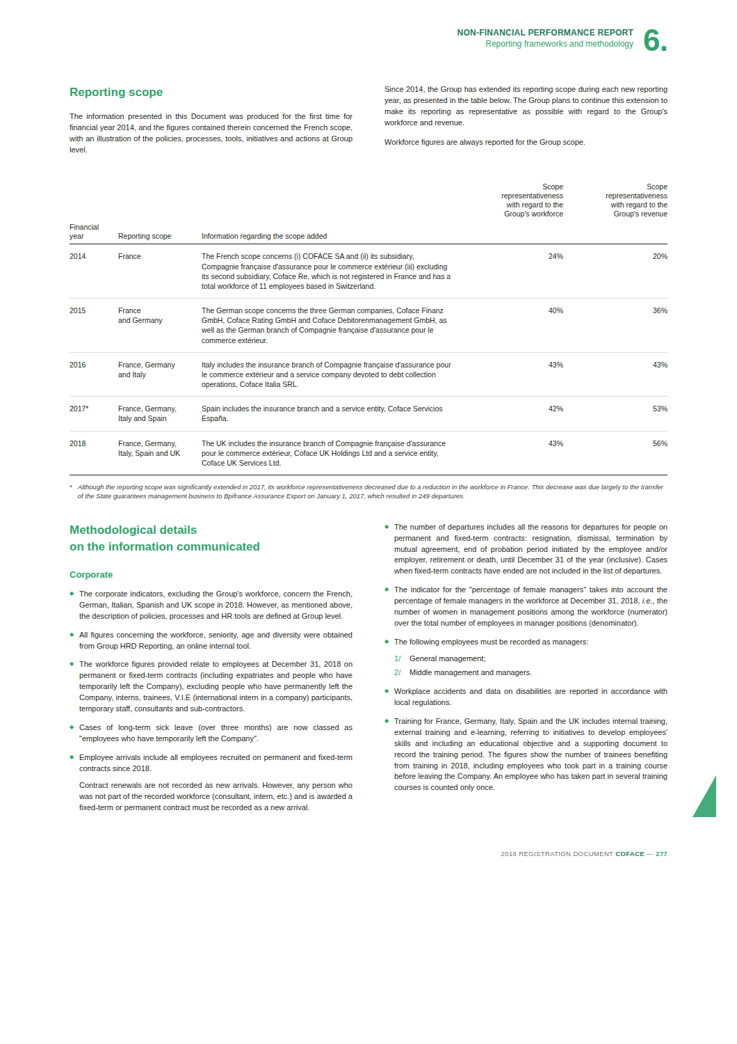Non-financial performance report
Reporting frameworks and methodology
6.
Reporting scope
The information presented in this Document was produced for the first time for financial year 2014, and the figures contained therein concerned the French scope, with an illustration of the policies, processes, tools, initiatives and actions at Group level.
Since 2014, the Group has extended its reporting scope during each new reporting year, as presented in the table below. The Group plans to continue this extension to make its reporting as representative as possible with regard to the Group's workforce and revenue.
Workforce figures are always reported for the Group scope.
| | | | Scope representativeness with regard to the Group's workforce | Scope representativeness with regard to the Group's revenue |
| --- | --- | --- | --- | --- |
| Financial year | Reporting scope | Information regarding the scope added | | |
| 2014 | France | The French scope concerns (i) COFACE SA and (ii) its subsidiary, Compagnie française d'assurance pour le commerce extérieur (iii) excluding its second subsidiary, Coface Re, which is not registered in France and has a total workforce of 11 employees based in Switzerland. | 24% | 20% |
| 2015 | France and Germany | The German scope concerns the three German companies, Coface Finanz GmbH, Coface Rating GmbH and Coface Debitorenmanagement GmbH, as well as the German branch of Compagnie française d'assurance pour le commerce extérieur. | 40% | 36% |
| 2016 | France, Germany and Italy | Italy includes the insurance branch of Compagnie française d'assurance pour le commerce extérieur and a service company devoted to debt collection operations, Coface Italia SRL. | 43% | 43% |
| 2017* | France, Germany, Italy and Spain | Spain includes the insurance branch and a service entity, Coface Servicios España. | 42% | 53% |
| 2018 | France, Germany, Italy, Spain and UK | The UK includes the insurance branch of Compagnie française d'assurance pour le commerce extérieur, Coface UK Holdings Ltd and a service entity, Coface UK Services Ltd. | 43% | 56% |
* Although the reporting scope was significantly extended in 2017, its workforce representativeness decreased due to a reduction in the workforce in France. This decrease was due largely to the transfer of the State guarantees management business to Bpifrance Assurance Export on January 1, 2017, which resulted in 249 departures.
Methodological details
on the information communicated
Corporate
The corporate indicators, excluding the Group's workforce, concern the French, German, Italian, Spanish and UK scope in 2018. However, as mentioned above, the description of policies, processes and HR tools are defined at Group level.
All figures concerning the workforce, seniority, age and diversity were obtained from Group HRD Reporting, an online internal tool.
The workforce figures provided relate to employees at December 31, 2018 on permanent or fixed-term contracts (including expatriates and people who have temporarily left the Company), excluding people who have permanently left the Company, interns, trainees, V.I.E (international intern in a company) participants, temporary staff, consultants and sub-contractors.
Cases of long-term sick leave (over three months) are now classed as "employees who have temporarily left the Company".
Employee arrivals include all employees recruited on permanent and fixed-term contracts since 2018.
Contract renewals are not recorded as new arrivals. However, any person who was not part of the recorded workforce (consultant, intern, etc.) and is awarded a fixed-term or permanent contract must be recorded as a new arrival.
The number of departures includes all the reasons for departures for people on permanent and fixed-term contracts: resignation, dismissal, termination by mutual agreement, end of probation period initiated by the employee and/or employer, retirement or death, until December 31 of the year (inclusive). Cases when fixed-term contracts have ended are not included in the list of departures.
The indicator for the "percentage of female managers" takes into account the percentage of female managers in the workforce at December 31, 2018, i.e., the number of women in management positions among the workforce (numerator) over the total number of employees in manager positions (denominator).
The following employees must be recorded as managers:
General management;
Middle management and managers.
Workplace accidents and data on disabilities are reported in accordance with local regulations.
Training for France, Germany, Italy, Spain and the UK includes internal training, external training and e-learning, referring to initiatives to develop employees' skills and including an educational objective and a supporting document to record the training period. The figures show the number of trainees benefiting from training in 2018, including employees who took part in a training course before leaving the Company. An employee who has taken part in several training courses is counted only once.
2018 REGISTRATION DOCUMENT COFACE — 277